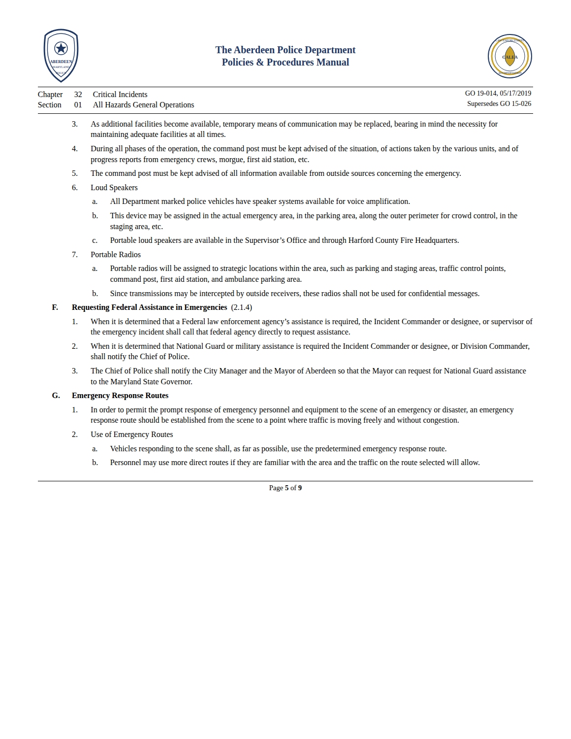ABERDEEN MARYLAND POLICE
The Aberdeen Police Department
Policies & Procedures Manual
LAW ENFORCEMENT ACCREDITATION CALEA
| Chapter | 32 | Critical Incidents | GO 19-014, 05/17/2019 |
| Section | 01 | All Hazards General Operations | Supersedes GO 15-026 |
3.
As additional facilities become available, temporary means of communication may be replaced, bearing in mind the necessity for maintaining adequate facilities at all times.
4.
During all phases of the operation, the command post must be kept advised of the situation, of actions taken by the various units, and of progress reports from emergency crews, morgue, first aid station, etc.
5.
The command post must be kept advised of all information available from outside sources concerning the emergency.
6.
Loud Speakers
a.
All Department marked police vehicles have speaker systems available for voice amplification.
b.
This device may be assigned in the actual emergency area, in the parking area, along the outer perimeter for crowd control, in the staging area, etc.
c.
Portable loud speakers are available in the Supervisor’s Office and through Harford County Fire Headquarters.
7.
Portable Radios
a.
Portable radios will be assigned to strategic locations within the area, such as parking and staging areas, traffic control points, command post, first aid station, and ambulance parking area.
b.
Since transmissions may be intercepted by outside receivers, these radios shall not be used for confidential messages.
F.
Requesting Federal Assistance in Emergencies (2.1.4)
1.
When it is determined that a Federal law enforcement agency’s assistance is required, the Incident Commander or designee, or supervisor of the emergency incident shall call that federal agency directly to request assistance.
2.
When it is determined that National Guard or military assistance is required the Incident Commander or designee, or Division Commander, shall notify the Chief of Police.
3.
The Chief of Police shall notify the City Manager and the Mayor of Aberdeen so that the Mayor can request for National Guard assistance to the Maryland State Governor.
G.
Emergency Response Routes
1.
In order to permit the prompt response of emergency personnel and equipment to the scene of an emergency or disaster, an emergency response route should be established from the scene to a point where traffic is moving freely and without congestion.
2.
Use of Emergency Routes
a.
Vehicles responding to the scene shall, as far as possible, use the predetermined emergency response route.
b.
Personnel may use more direct routes if they are familiar with the area and the traffic on the route selected will allow.
Page 5 of 9